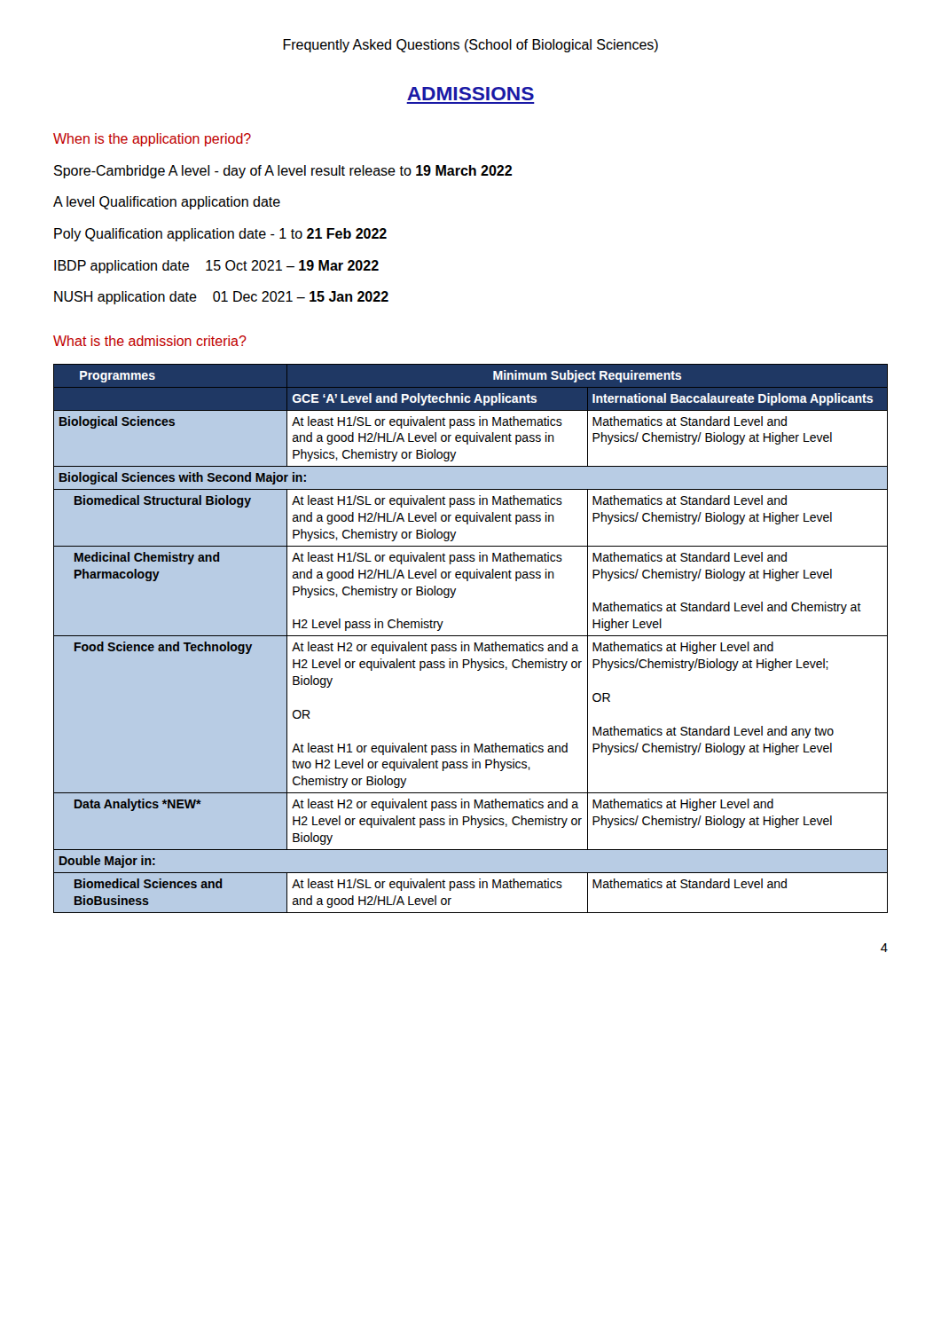Frequently Asked Questions (School of Biological Sciences)
ADMISSIONS
When is the application period?
Spore-Cambridge A level - day of A level result release to 19 March 2022
A level Qualification application date
Poly Qualification application date - 1 to 21 Feb 2022
IBDP application date 15 Oct 2021 – 19 Mar 2022
NUSH application date 01 Dec 2021 – 15 Jan 2022
What is the admission criteria?
| Programmes | Minimum Subject Requirements |
| --- | --- |
| | GCE ‘A’ Level and Polytechnic Applicants | International Baccalaureate Diploma Applicants |
| Biological Sciences | At least H1/SL or equivalent pass in Mathematics and a good H2/HL/A Level or equivalent pass in Physics, Chemistry or Biology | Mathematics at Standard Level and Physics/ Chemistry/ Biology at Higher Level |
| Biological Sciences with Second Major in: |
| Biomedical Structural Biology | At least H1/SL or equivalent pass in Mathematics and a good H2/HL/A Level or equivalent pass in Physics, Chemistry or Biology | Mathematics at Standard Level and Physics/ Chemistry/ Biology at Higher Level |
| Medicinal Chemistry and Pharmacology | At least H1/SL or equivalent pass in Mathematics and a good H2/HL/A Level or equivalent pass in Physics, Chemistry or Biology H2 Level pass in Chemistry | Mathematics at Standard Level and Physics/ Chemistry/ Biology at Higher Level Mathematics at Standard Level and Chemistry at Higher Level |
| Food Science and Technology | At least H2 or equivalent pass in Mathematics and a H2 Level or equivalent pass in Physics, Chemistry or Biology OR At least H1 or equivalent pass in Mathematics and two H2 Level or equivalent pass in Physics, Chemistry or Biology | Mathematics at Higher Level and Physics/Chemistry/Biology at Higher Level; OR Mathematics at Standard Level and any two Physics/ Chemistry/ Biology at Higher Level |
| Data Analytics *NEW* | At least H2 or equivalent pass in Mathematics and a H2 Level or equivalent pass in Physics, Chemistry or Biology | Mathematics at Higher Level and Physics/ Chemistry/ Biology at Higher Level |
| Double Major in: |
| Biomedical Sciences and BioBusiness | At least H1/SL or equivalent pass in Mathematics and a good H2/HL/A Level or | Mathematics at Standard Level and |
4